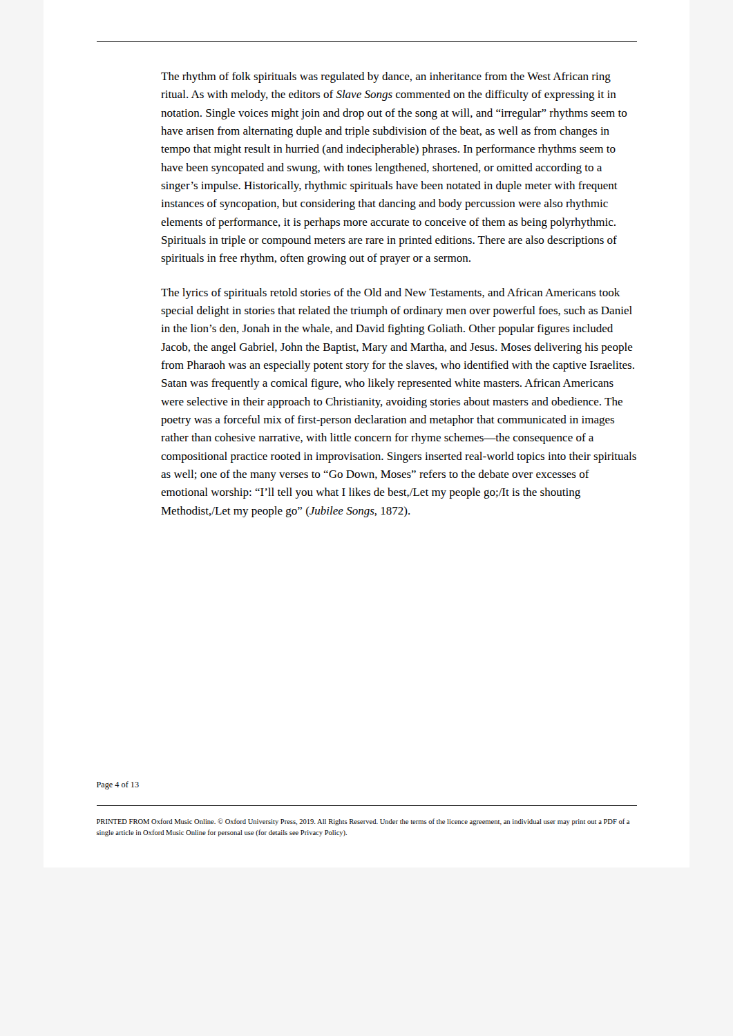The rhythm of folk spirituals was regulated by dance, an inheritance from the West African ring ritual. As with melody, the editors of Slave Songs commented on the difficulty of expressing it in notation. Single voices might join and drop out of the song at will, and “irregular” rhythms seem to have arisen from alternating duple and triple subdivision of the beat, as well as from changes in tempo that might result in hurried (and indecipherable) phrases. In performance rhythms seem to have been syncopated and swung, with tones lengthened, shortened, or omitted according to a singer’s impulse. Historically, rhythmic spirituals have been notated in duple meter with frequent instances of syncopation, but considering that dancing and body percussion were also rhythmic elements of performance, it is perhaps more accurate to conceive of them as being polyrhythmic. Spirituals in triple or compound meters are rare in printed editions. There are also descriptions of spirituals in free rhythm, often growing out of prayer or a sermon.
The lyrics of spirituals retold stories of the Old and New Testaments, and African Americans took special delight in stories that related the triumph of ordinary men over powerful foes, such as Daniel in the lion’s den, Jonah in the whale, and David fighting Goliath. Other popular figures included Jacob, the angel Gabriel, John the Baptist, Mary and Martha, and Jesus. Moses delivering his people from Pharaoh was an especially potent story for the slaves, who identified with the captive Israelites. Satan was frequently a comical figure, who likely represented white masters. African Americans were selective in their approach to Christianity, avoiding stories about masters and obedience. The poetry was a forceful mix of first-person declaration and metaphor that communicated in images rather than cohesive narrative, with little concern for rhyme schemes—the consequence of a compositional practice rooted in improvisation. Singers inserted real-world topics into their spirituals as well; one of the many verses to “Go Down, Moses” refers to the debate over excesses of emotional worship: “I’ll tell you what I likes de best,/Let my people go;/It is the shouting Methodist,/Let my people go” (Jubilee Songs, 1872).
Page 4 of 13
PRINTED FROM Oxford Music Online. © Oxford University Press, 2019. All Rights Reserved. Under the terms of the licence agreement, an individual user may print out a PDF of a single article in Oxford Music Online for personal use (for details see Privacy Policy).